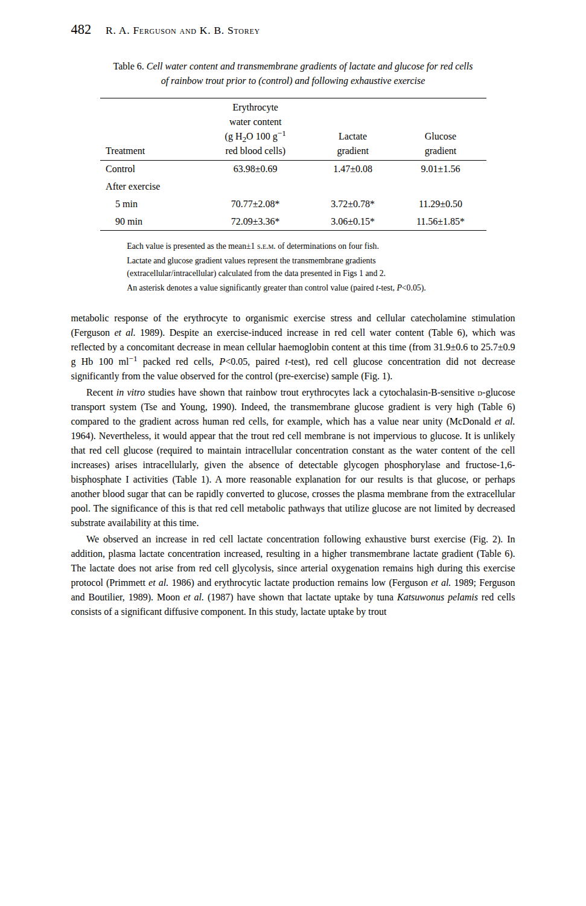482 R. A. Ferguson and K. B. Storey
Table 6. Cell water content and transmembrane gradients of lactate and glucose for red cells of rainbow trout prior to (control) and following exhaustive exercise
| Treatment | Erythrocyte water content (g H 2 O 100 g −1 red blood cells) | Lactate gradient | Glucose gradient |
| --- | --- | --- | --- |
| Control | 63.98±0.69 | 1.47±0.08 | 9.01±1.56 |
| After exercise | | | |
| 5 min | 70.77±2.08* | 3.72±0.78* | 11.29±0.50 |
| 90 min | 72.09±3.36* | 3.06±0.15* | 11.56±1.85* |
Each value is presented as the mean±1 s.e.m. of determinations on four fish.
Lactate and glucose gradient values represent the transmembrane gradients (extracellular/intracellular) calculated from the data presented in Figs 1 and 2.
An asterisk denotes a value significantly greater than control value (paired t-test, P<0.05).
metabolic response of the erythrocyte to organismic exercise stress and cellular catecholamine stimulation (Ferguson et al. 1989). Despite an exercise-induced increase in red cell water content (Table 6), which was reflected by a concomitant decrease in mean cellular haemoglobin content at this time (from 31.9±0.6 to 25.7±0.9 g Hb 100 ml−1 packed red cells, P<0.05, paired t-test), red cell glucose concentration did not decrease significantly from the value observed for the control (pre-exercise) sample (Fig. 1).
Recent in vitro studies have shown that rainbow trout erythrocytes lack a cytochalasin-B-sensitive d-glucose transport system (Tse and Young, 1990). Indeed, the transmembrane glucose gradient is very high (Table 6) compared to the gradient across human red cells, for example, which has a value near unity (McDonald et al. 1964). Nevertheless, it would appear that the trout red cell membrane is not impervious to glucose. It is unlikely that red cell glucose (required to maintain intracellular concentration constant as the water content of the cell increases) arises intracellularly, given the absence of detectable glycogen phosphorylase and fructose-1,6-bisphosphate I activities (Table 1). A more reasonable explanation for our results is that glucose, or perhaps another blood sugar that can be rapidly converted to glucose, crosses the plasma membrane from the extracellular pool. The significance of this is that red cell metabolic pathways that utilize glucose are not limited by decreased substrate availability at this time.
We observed an increase in red cell lactate concentration following exhaustive burst exercise (Fig. 2). In addition, plasma lactate concentration increased, resulting in a higher transmembrane lactate gradient (Table 6). The lactate does not arise from red cell glycolysis, since arterial oxygenation remains high during this exercise protocol (Primmett et al. 1986) and erythrocytic lactate production remains low (Ferguson et al. 1989; Ferguson and Boutilier, 1989). Moon et al. (1987) have shown that lactate uptake by tuna Katsuwonus pelamis red cells consists of a significant diffusive component. In this study, lactate uptake by trout